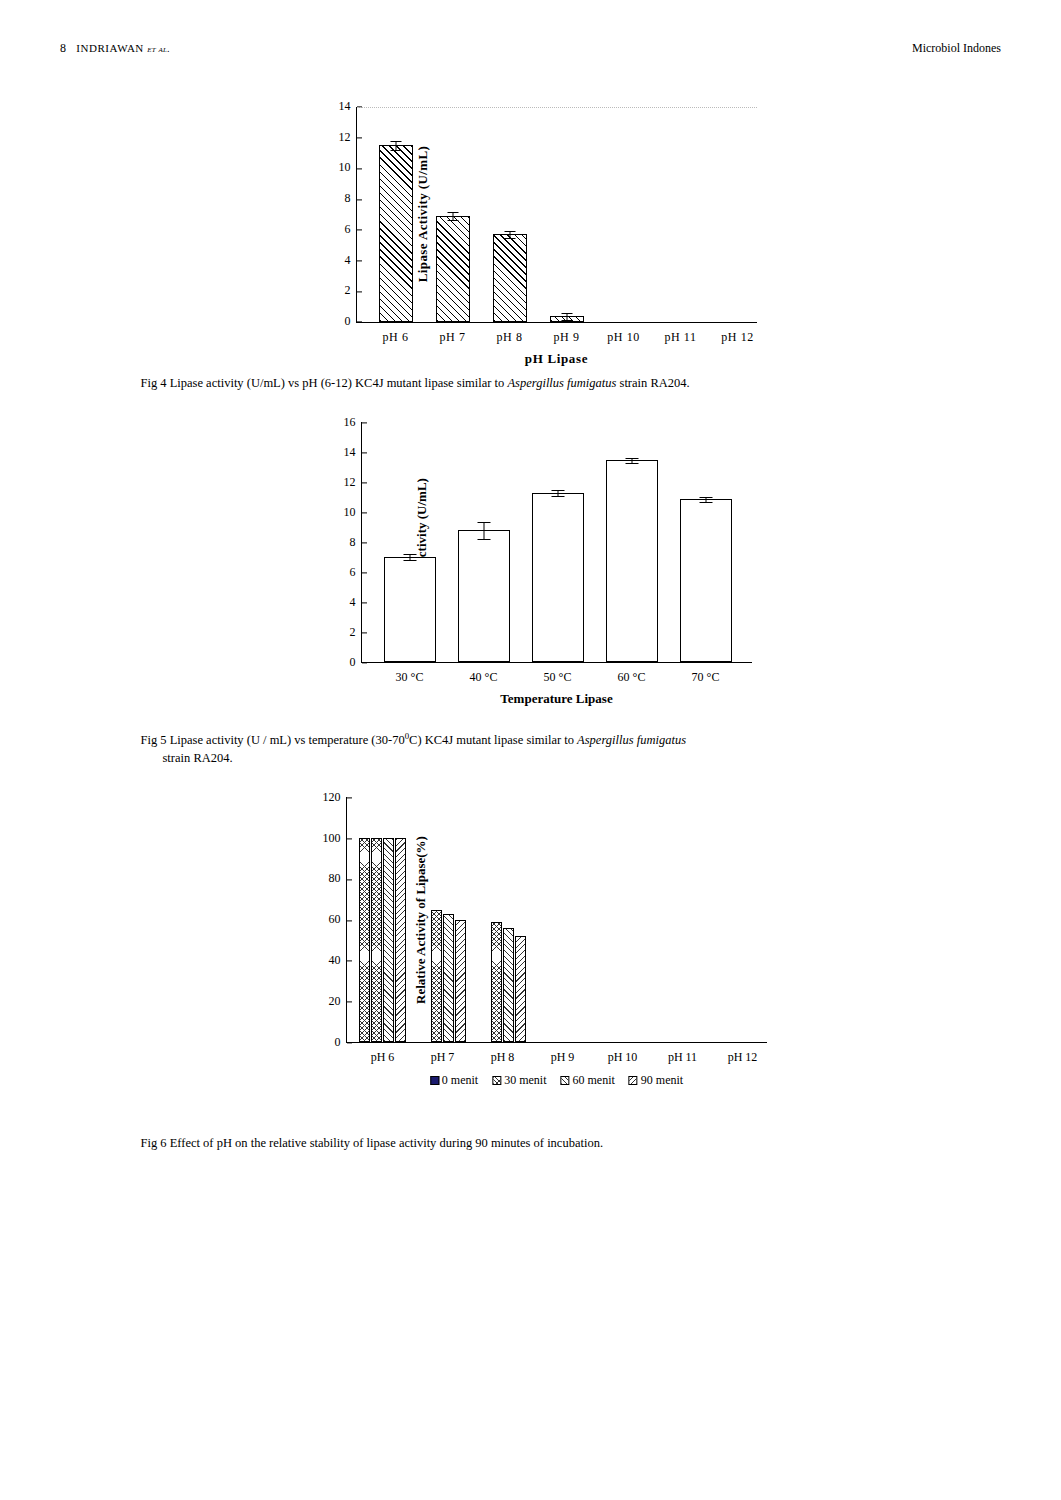8 Indriawan et al.
Microbiol Indones
Lipase Activity (U/mL)
0
2
4
6
8
10
12
14
pH 6
pH 7
pH 8
pH 9
pH 10
pH 11
pH 12
pH Lipase
Fig 4 Lipase activity (U/mL) vs pH (6-12) KC4J mutant lipase similar to Aspergillus fumigatus strain RA204.
Lipase Activity (U/mL)
0
2
4
6
8
10
12
14
16
30 °C
40 °C
50 °C
60 °C
70 °C
Temperature Lipase
Fig 5 Lipase activity (U / mL) vs temperature (30-700C) KC4J mutant lipase similar to Aspergillus fumigatus strain RA204.
Relative Activity of Lipase(%)
0
20
40
60
80
100
120
pH 6
pH 7
pH 8
pH 9
pH 10
pH 11
pH 12
0 menit 30 menit 60 menit 90 menit
Fig 6 Effect of pH on the relative stability of lipase activity during 90 minutes of incubation.